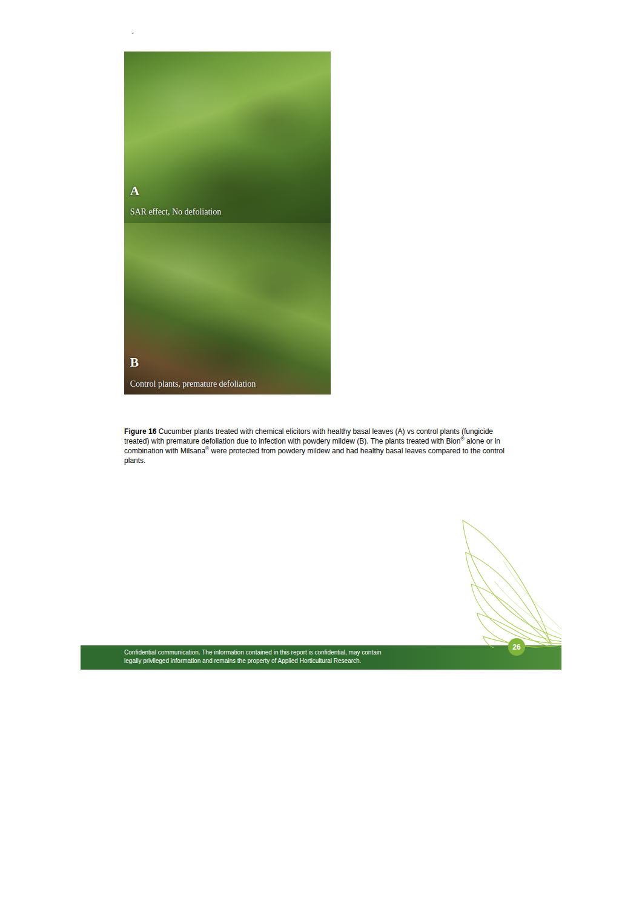`
A
SAR effect, No defoliation
B
Control plants, premature defoliation
Figure 16 Cucumber plants treated with chemical elicitors with healthy basal leaves (A) vs control plants (fungicide treated) with premature defoliation due to infection with powdery mildew (B). The plants treated with Bion® alone or in combination with Milsana® were protected from powdery mildew and had healthy basal leaves compared to the control plants.
Confidential communication. The information contained in this report is confidential, may contain
legally privileged information and remains the property of Applied Horticultural Research.
26